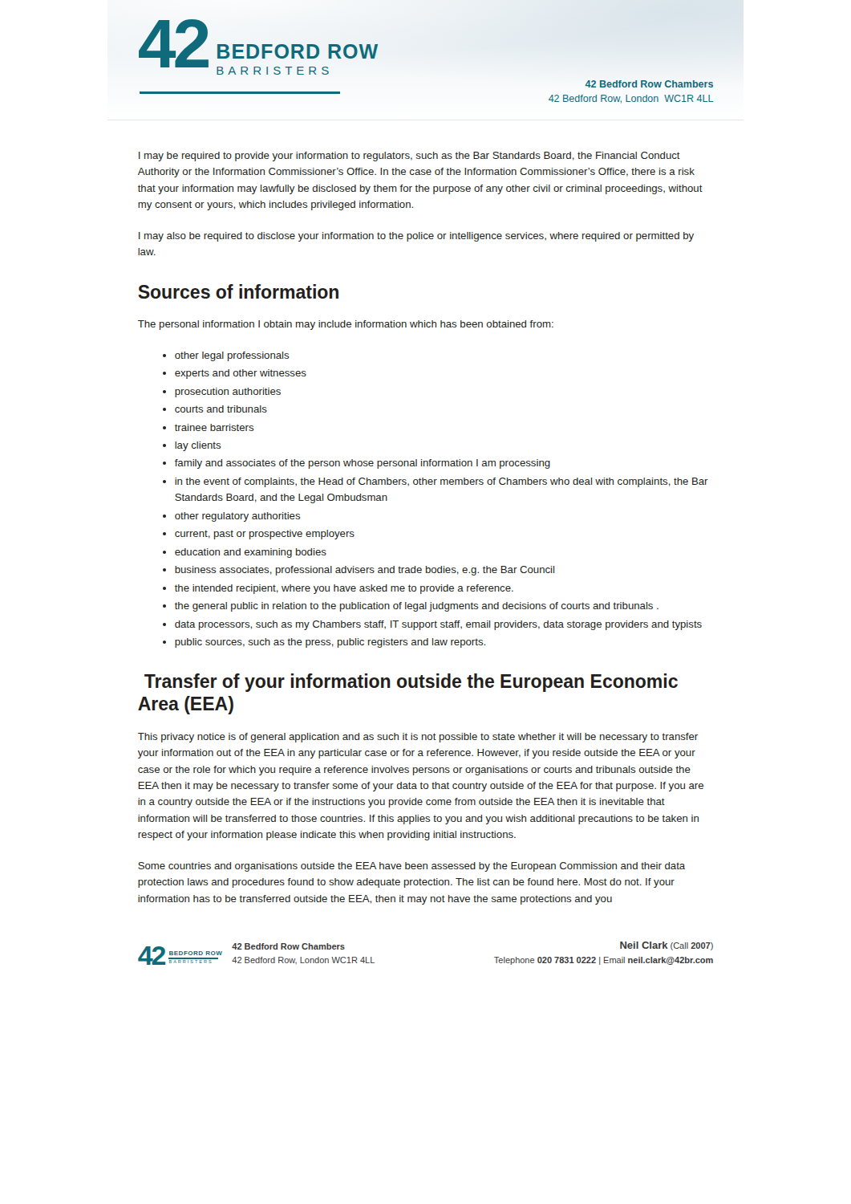42
BEDFORD ROW
BARRISTERS
42 Bedford Row Chambers
42 Bedford Row, London WC1R 4LL
I may be required to provide your information to regulators, such as the Bar Standards Board, the Financial Conduct Authority or the Information Commissioner’s Office. In the case of the Information Commissioner’s Office, there is a risk that your information may lawfully be disclosed by them for the purpose of any other civil or criminal proceedings, without my consent or yours, which includes privileged information.
I may also be required to disclose your information to the police or intelligence services, where required or permitted by law.
Sources of information
The personal information I obtain may include information which has been obtained from:
other legal professionals
experts and other witnesses
prosecution authorities
courts and tribunals
trainee barristers
lay clients
family and associates of the person whose personal information I am processing
in the event of complaints, the Head of Chambers, other members of Chambers who deal with complaints, the Bar Standards Board, and the Legal Ombudsman
other regulatory authorities
current, past or prospective employers
education and examining bodies
business associates, professional advisers and trade bodies, e.g. the Bar Council
the intended recipient, where you have asked me to provide a reference.
the general public in relation to the publication of legal judgments and decisions of courts and tribunals .
data processors, such as my Chambers staff, IT support staff, email providers, data storage providers and typists
public sources, such as the press, public registers and law reports.
Transfer of your information outside the European Economic Area (EEA)
This privacy notice is of general application and as such it is not possible to state whether it will be necessary to transfer your information out of the EEA in any particular case or for a reference. However, if you reside outside the EEA or your case or the role for which you require a reference involves persons or organisations or courts and tribunals outside the EEA then it may be necessary to transfer some of your data to that country outside of the EEA for that purpose. If you are in a country outside the EEA or if the instructions you provide come from outside the EEA then it is inevitable that information will be transferred to those countries. If this applies to you and you wish additional precautions to be taken in respect of your information please indicate this when providing initial instructions.
Some countries and organisations outside the EEA have been assessed by the European Commission and their data protection laws and procedures found to show adequate protection. The list can be found here. Most do not. If your information has to be transferred outside the EEA, then it may not have the same protections and you
42
BEDFORD ROW
BARRISTERS
42 Bedford Row Chambers
42 Bedford Row, London WC1R 4LL
Neil Clark (Call 2007)
Telephone 020 7831 0222 | Email neil.clark@42br.com